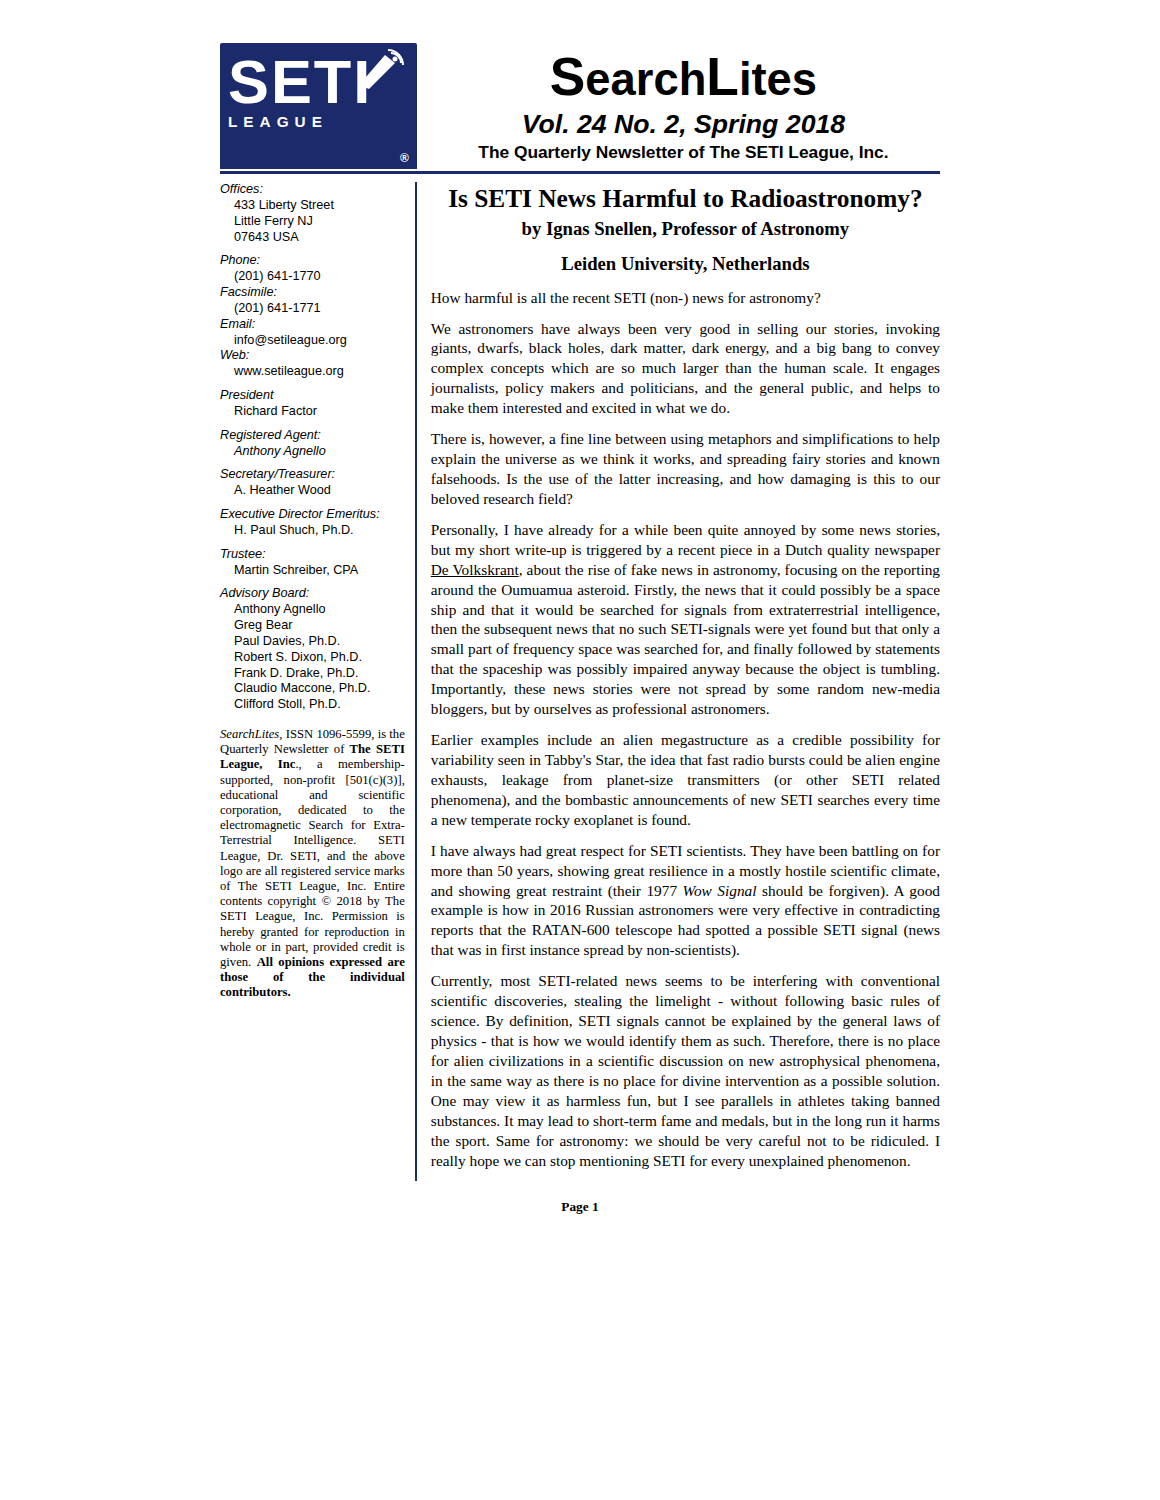SETI
LEAGUE
®
SearchLites
Vol. 24 No. 2, Spring 2018
The Quarterly Newsletter of The SETI League, Inc.
Offices:
433 Liberty Street
Little Ferry NJ
07643 USA
Phone:
(201) 641-1770
Facsimile:
(201) 641-1771
Email:
info@setileague.org
Web:
www.setileague.org
President
Richard Factor
Registered Agent:
Anthony Agnello
Secretary/Treasurer:
A. Heather Wood
Executive Director Emeritus:
H. Paul Shuch, Ph.D.
Trustee:
Martin Schreiber, CPA
Advisory Board:
Anthony Agnello
Greg Bear
Paul Davies, Ph.D.
Robert S. Dixon, Ph.D.
Frank D. Drake, Ph.D.
Claudio Maccone, Ph.D.
Clifford Stoll, Ph.D.
SearchLites, ISSN 1096-5599, is the Quarterly Newsletter of The SETI League, Inc., a membership-supported, non-profit [501(c)(3)], educational and scientific corporation, dedicated to the electromagnetic Search for Extra-Terrestrial Intelligence. SETI League, Dr. SETI, and the above logo are all registered service marks of The SETI League, Inc. Entire contents copyright © 2018 by The SETI League, Inc. Permission is hereby granted for reproduction in whole or in part, provided credit is given. All opinions expressed are those of the individual contributors.
Is SETI News Harmful to Radioastronomy?
by Ignas Snellen, Professor of Astronomy
Leiden University, Netherlands
How harmful is all the recent SETI (non-) news for astronomy?
We astronomers have always been very good in selling our stories, invoking giants, dwarfs, black holes, dark matter, dark energy, and a big bang to convey complex concepts which are so much larger than the human scale. It engages journalists, policy makers and politicians, and the general public, and helps to make them interested and excited in what we do.
There is, however, a fine line between using metaphors and simplifications to help explain the universe as we think it works, and spreading fairy stories and known falsehoods. Is the use of the latter increasing, and how damaging is this to our beloved research field?
Personally, I have already for a while been quite annoyed by some news stories, but my short write-up is triggered by a recent piece in a Dutch quality newspaper De Volkskrant, about the rise of fake news in astronomy, focusing on the reporting around the Oumuamua asteroid. Firstly, the news that it could possibly be a space ship and that it would be searched for signals from extraterrestrial intelligence, then the subsequent news that no such SETI-signals were yet found but that only a small part of frequency space was searched for, and finally followed by statements that the spaceship was possibly impaired anyway because the object is tumbling. Importantly, these news stories were not spread by some random new-media bloggers, but by ourselves as professional astronomers.
Earlier examples include an alien megastructure as a credible possibility for variability seen in Tabby's Star, the idea that fast radio bursts could be alien engine exhausts, leakage from planet-size transmitters (or other SETI related phenomena), and the bombastic announcements of new SETI searches every time a new temperate rocky exoplanet is found.
I have always had great respect for SETI scientists. They have been battling on for more than 50 years, showing great resilience in a mostly hostile scientific climate, and showing great restraint (their 1977 Wow Signal should be forgiven). A good example is how in 2016 Russian astronomers were very effective in contradicting reports that the RATAN-600 telescope had spotted a possible SETI signal (news that was in first instance spread by non-scientists).
Currently, most SETI-related news seems to be interfering with conventional scientific discoveries, stealing the limelight - without following basic rules of science. By definition, SETI signals cannot be explained by the general laws of physics - that is how we would identify them as such. Therefore, there is no place for alien civilizations in a scientific discussion on new astrophysical phenomena, in the same way as there is no place for divine intervention as a possible solution. One may view it as harmless fun, but I see parallels in athletes taking banned substances. It may lead to short-term fame and medals, but in the long run it harms the sport. Same for astronomy: we should be very careful not to be ridiculed. I really hope we can stop mentioning SETI for every unexplained phenomenon.
Page 1